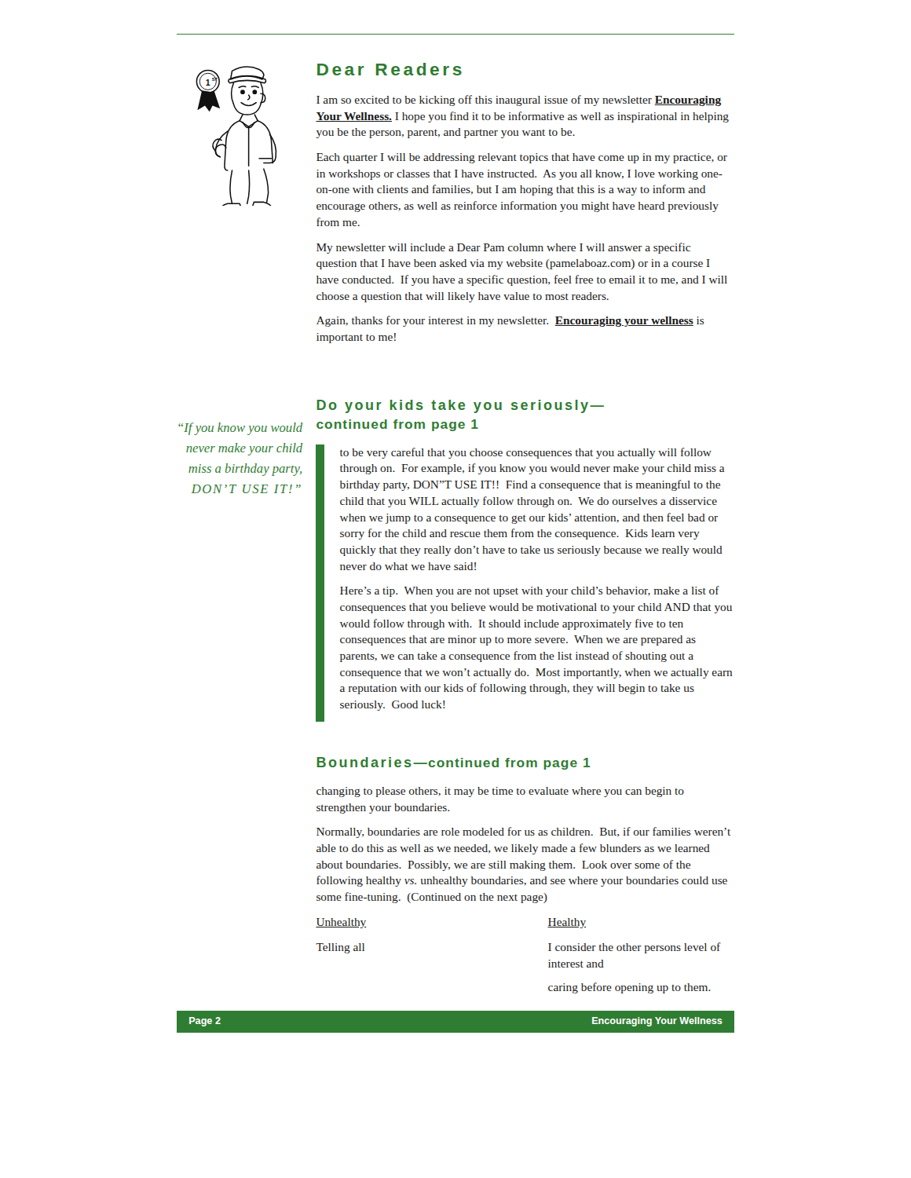1 ST
Dear Readers
I am so excited to be kicking off this inaugural issue of my newsletter Encouraging Your Wellness. I hope you find it to be informative as well as inspirational in helping you be the person, parent, and partner you want to be.
Each quarter I will be addressing relevant topics that have come up in my practice, or in workshops or classes that I have instructed. As you all know, I love working one-on-one with clients and families, but I am hoping that this is a way to inform and encourage others, as well as reinforce information you might have heard previously from me.
My newsletter will include a Dear Pam column where I will answer a specific question that I have been asked via my website (pamelaboaz.com) or in a course I have conducted. If you have a specific question, feel free to email it to me, and I will choose a question that will likely have value to most readers.
Again, thanks for your interest in my newsletter. Encouraging your wellness is important to me!
“If you know you would never make your child miss a birthday party,
DON’T USE IT!”
Do your kids take you seriously—continued from page 1
to be very careful that you choose consequences that you actually will follow through on. For example, if you know you would never make your child miss a birthday party, DON”T USE IT!! Find a consequence that is meaningful to the child that you WILL actually follow through on. We do ourselves a disservice when we jump to a consequence to get our kids’ attention, and then feel bad or sorry for the child and rescue them from the consequence. Kids learn very quickly that they really don’t have to take us seriously because we really would never do what we have said!
Here’s a tip. When you are not upset with your child’s behavior, make a list of consequences that you believe would be motivational to your child AND that you would follow through with. It should include approximately five to ten consequences that are minor up to more severe. When we are prepared as parents, we can take a consequence from the list instead of shouting out a consequence that we won’t actually do. Most importantly, when we actually earn a reputation with our kids of following through, they will begin to take us seriously. Good luck!
Boundaries—continued from page 1
changing to please others, it may be time to evaluate where you can begin to strengthen your boundaries.
Normally, boundaries are role modeled for us as children. But, if our families weren’t able to do this as well as we needed, we likely made a few blunders as we learned about boundaries. Possibly, we are still making them. Look over some of the following healthy vs. unhealthy boundaries, and see where your boundaries could use some fine-tuning. (Continued on the next page)
| Unhealthy | Healthy |
| --- | --- |
| Telling all | I consider the other persons level of interest and caring before opening up to them. |
Page 2 Encouraging Your Wellness